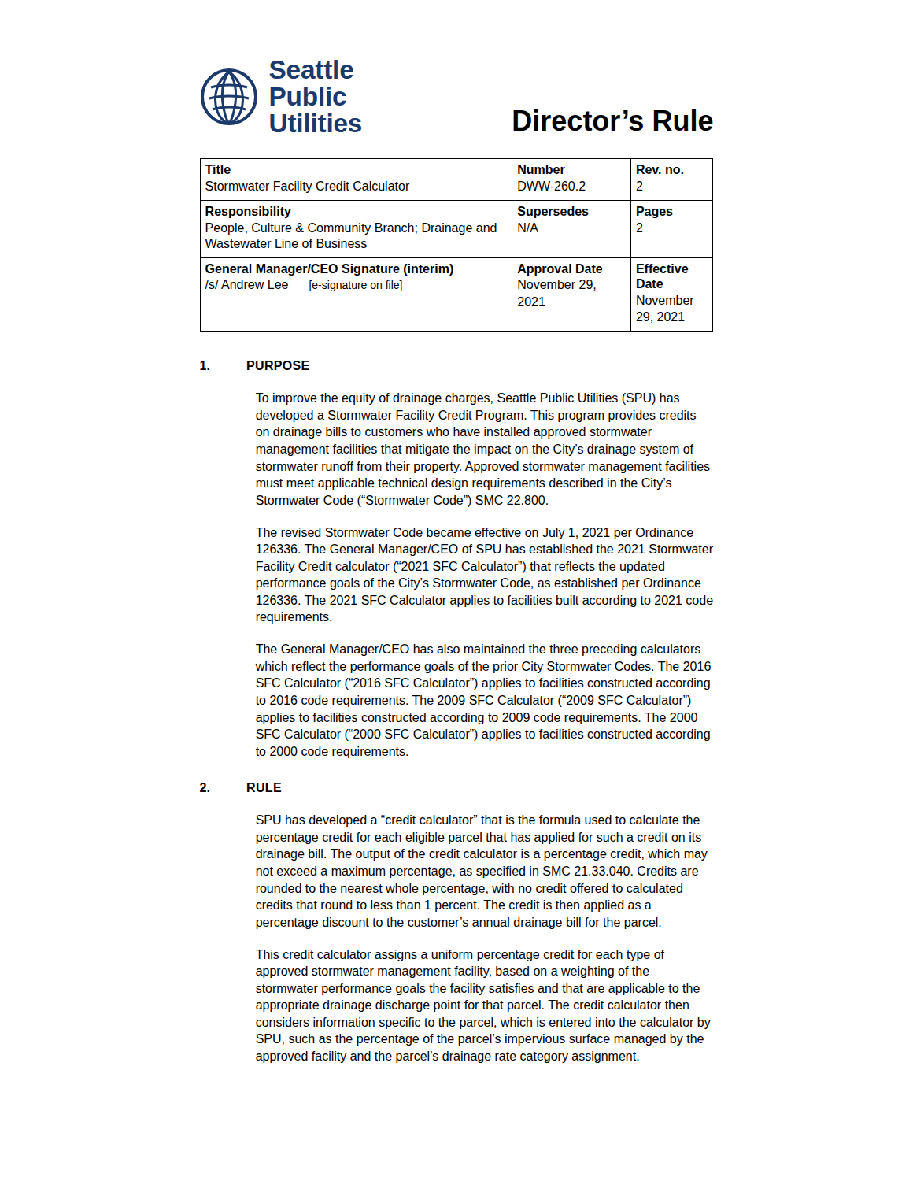Seattle
Public
Utilities
Director’s Rule
| Title Stormwater Facility Credit Calculator | Number DWW-260.2 | Rev. no. 2 |
| Responsibility People, Culture & Community Branch; Drainage and Wastewater Line of Business | Supersedes N/A | Pages 2 |
| General Manager/CEO Signature (interim) /s/ Andrew Lee [e-signature on file] | Approval Date November 29, 2021 | Effective Date November 29, 2021 |
1.
PURPOSE
To improve the equity of drainage charges, Seattle Public Utilities (SPU) has developed a Stormwater Facility Credit Program. This program provides credits on drainage bills to customers who have installed approved stormwater management facilities that mitigate the impact on the City’s drainage system of stormwater runoff from their property. Approved stormwater management facilities must meet applicable technical design requirements described in the City’s Stormwater Code (“Stormwater Code”) SMC 22.800.
The revised Stormwater Code became effective on July 1, 2021 per Ordinance 126336. The General Manager/CEO of SPU has established the 2021 Stormwater Facility Credit calculator (“2021 SFC Calculator”) that reflects the updated performance goals of the City’s Stormwater Code, as established per Ordinance 126336. The 2021 SFC Calculator applies to facilities built according to 2021 code requirements.
The General Manager/CEO has also maintained the three preceding calculators which reflect the performance goals of the prior City Stormwater Codes. The 2016 SFC Calculator (“2016 SFC Calculator”) applies to facilities constructed according to 2016 code requirements. The 2009 SFC Calculator (“2009 SFC Calculator”) applies to facilities constructed according to 2009 code requirements. The 2000 SFC Calculator (“2000 SFC Calculator”) applies to facilities constructed according to 2000 code requirements.
2.
RULE
SPU has developed a “credit calculator” that is the formula used to calculate the percentage credit for each eligible parcel that has applied for such a credit on its drainage bill. The output of the credit calculator is a percentage credit, which may not exceed a maximum percentage, as specified in SMC 21.33.040. Credits are rounded to the nearest whole percentage, with no credit offered to calculated credits that round to less than 1 percent. The credit is then applied as a percentage discount to the customer’s annual drainage bill for the parcel.
This credit calculator assigns a uniform percentage credit for each type of approved stormwater management facility, based on a weighting of the stormwater performance goals the facility satisfies and that are applicable to the appropriate drainage discharge point for that parcel. The credit calculator then considers information specific to the parcel, which is entered into the calculator by SPU, such as the percentage of the parcel’s impervious surface managed by the approved facility and the parcel’s drainage rate category assignment.